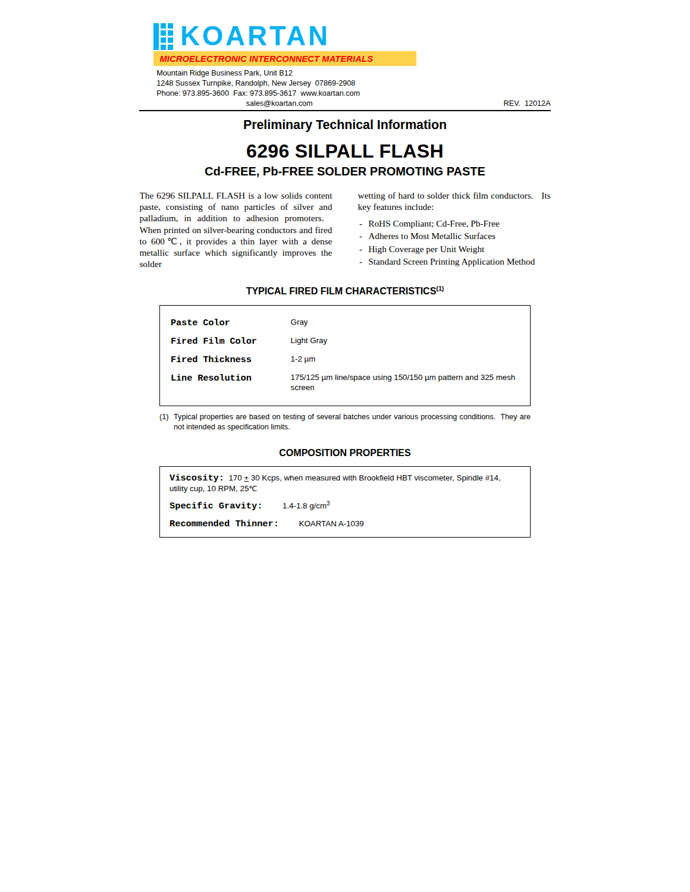KOARTAN
MICROELECTRONIC INTERCONNECT MATERIALS
Mountain Ridge Business Park, Unit B12
1248 Sussex Turnpike, Randolph, New Jersey 07869-2908
Phone: 973.895-3600 Fax: 973.895-3617 www.koartan.com
sales@koartan.com REV. 12012A
Preliminary Technical Information
6296 SILPALL FLASH
Cd-FREE, Pb-FREE SOLDER PROMOTING PASTE
The 6296 SILPALL FLASH is a low solids content paste, consisting of nano particles of silver and palladium, in addition to adhesion promoters. When printed on silver-bearing conductors and fired to 600℃, it provides a thin layer with a dense metallic surface which significantly improves the solder
wetting of hard to solder thick film conductors. Its key features include:
RoHS Compliant; Cd-Free, Pb-Free
Adheres to Most Metallic Surfaces
High Coverage per Unit Weight
Standard Screen Printing Application Method
TYPICAL FIRED FILM CHARACTERISTICS(1)
| Paste Color | Gray |
| Fired Film Color | Light Gray |
| Fired Thickness | 1-2 µm |
| Line Resolution | 175/125 µm line/space using 150/150 µm pattern and 325 mesh screen |
Typical properties are based on testing of several batches under various processing conditions. They are not intended as specification limits.
COMPOSITION PROPERTIES
Viscosity: 170 + 30 Kcps, when measured with Brookfield HBT viscometer, Spindle #14, utility cup, 10 RPM, 25℃
Specific Gravity: 1.4-1.8 g/cm3
Recommended Thinner: KOARTAN A-1039